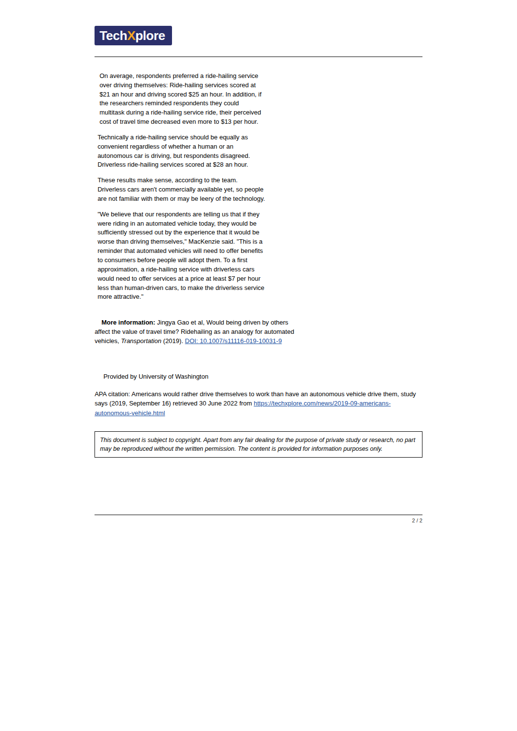Tech Xplore
On average, respondents preferred a ride-hailing service over driving themselves: Ride-hailing services scored at $21 an hour and driving scored $25 an hour. In addition, if the researchers reminded respondents they could multitask during a ride-hailing service ride, their perceived cost of travel time decreased even more to $13 per hour.
Technically a ride-hailing service should be equally as convenient regardless of whether a human or an autonomous car is driving, but respondents disagreed. Driverless ride-hailing services scored at $28 an hour.
These results make sense, according to the team. Driverless cars aren't commercially available yet, so people are not familiar with them or may be leery of the technology.
"We believe that our respondents are telling us that if they were riding in an automated vehicle today, they would be sufficiently stressed out by the experience that it would be worse than driving themselves," MacKenzie said. "This is a reminder that automated vehicles will need to offer benefits to consumers before people will adopt them. To a first approximation, a ride-hailing service with driverless cars would need to offer services at a price at least $7 per hour less than human-driven cars, to make the driverless service more attractive."
More information: Jingya Gao et al, Would being driven by others affect the value of travel time? Ridehailing as an analogy for automated vehicles, Transportation (2019). DOI: 10.1007/s11116-019-10031-9
Provided by University of Washington
APA citation: Americans would rather drive themselves to work than have an autonomous vehicle drive them, study says (2019, September 16) retrieved 30 June 2022 from https://techxplore.com/news/2019-09-americans-autonomous-vehicle.html
This document is subject to copyright. Apart from any fair dealing for the purpose of private study or research, no part may be reproduced without the written permission. The content is provided for information purposes only.
2 / 2